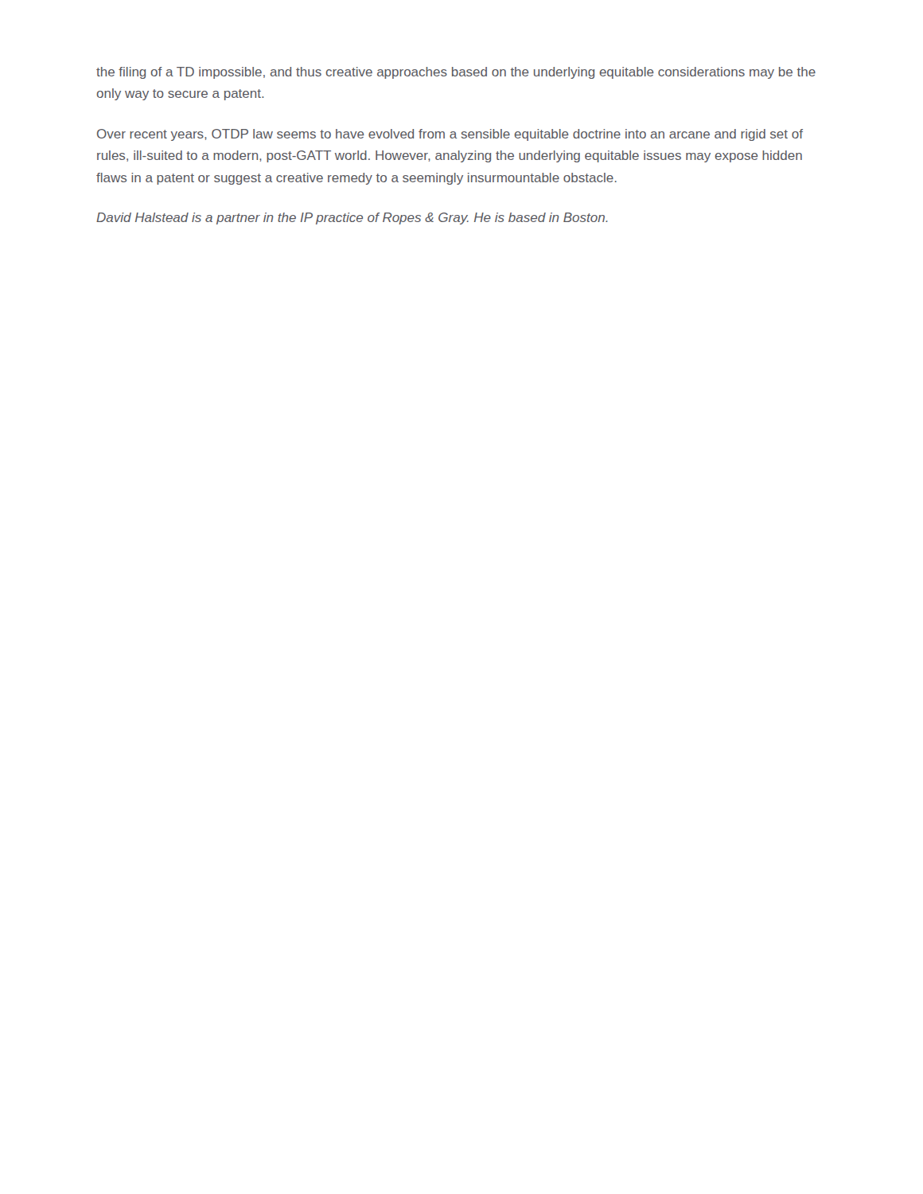the filing of a TD impossible, and thus creative approaches based on the underlying equitable considerations may be the only way to secure a patent.
Over recent years, OTDP law seems to have evolved from a sensible equitable doctrine into an arcane and rigid set of rules, ill-suited to a modern, post-GATT world. However, analyzing the underlying equitable issues may expose hidden flaws in a patent or suggest a creative remedy to a seemingly insurmountable obstacle.
David Halstead is a partner in the IP practice of Ropes & Gray. He is based in Boston.